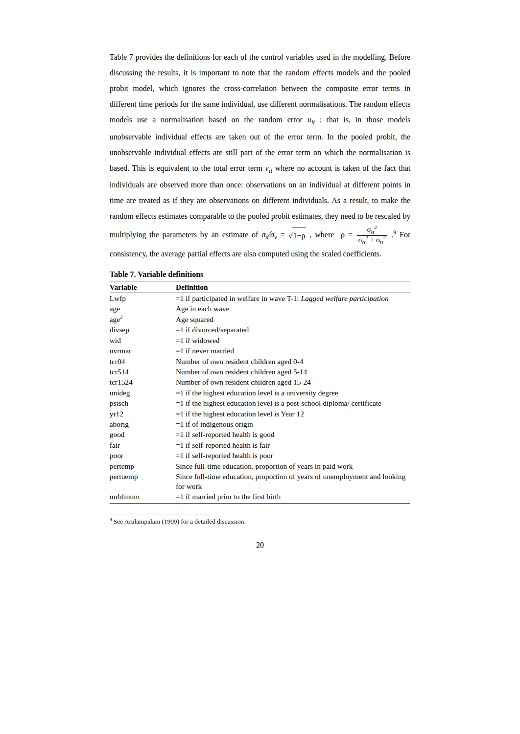Table 7 provides the definitions for each of the control variables used in the modelling. Before discussing the results, it is important to note that the random effects models and the pooled probit model, which ignores the cross-correlation between the composite error terms in different time periods for the same individual, use different normalisations. The random effects models use a normalisation based on the random error uit ; that is, in those models unobservable individual effects are taken out of the error term. In the pooled probit, the unobservable individual effects are still part of the error term on which the normalisation is based. This is equivalent to the total error term vit where no account is taken of the fact that individuals are observed more than once: observations on an individual at different points in time are treated as if they are observations on different individuals. As a result, to make the random effects estimates comparable to the pooled probit estimates, they need to be rescaled by multiplying the parameters by an estimate of σu∕σv = √1−ρ , where ρ = σα2 σα2 + σu2 .9 For consistency, the average partial effects are also computed using the scaled coefficients.
Table 7. Variable definitions
| Variable | Definition |
| --- | --- |
| Lwfp | =1 if participated in welfare in wave T-1: Lagged welfare participation |
| age | Age in each wave |
| age 2 | Age squared |
| divsep | =1 if divorced/separated |
| wid | =1 if widowed |
| nvrmar | =1 if never married |
| tcr04 | Number of own resident children aged 0-4 |
| tcr514 | Number of own resident children aged 5-14 |
| tcr1524 | Number of own resident children aged 15-24 |
| unideg | =1 if the highest education level is a university degree |
| pstsch | =1 if the highest education level is a post-school diploma/ certificate |
| yr12 | =1 if the highest education level is Year 12 |
| aborig | =1 if of indigenous origin |
| good | =1 if self-reported health is good |
| fair | =1 if self-reported health is fair |
| poor | =1 if self-reported health is poor |
| pertemp | Since full-time education, proportion of years in paid work |
| pertuemp | Since full-time education, proportion of years of unemployment and looking for work |
| mrbfmum | =1 if married prior to the first birth |
9 See Arulampalam (1999) for a detailed discussion.
20